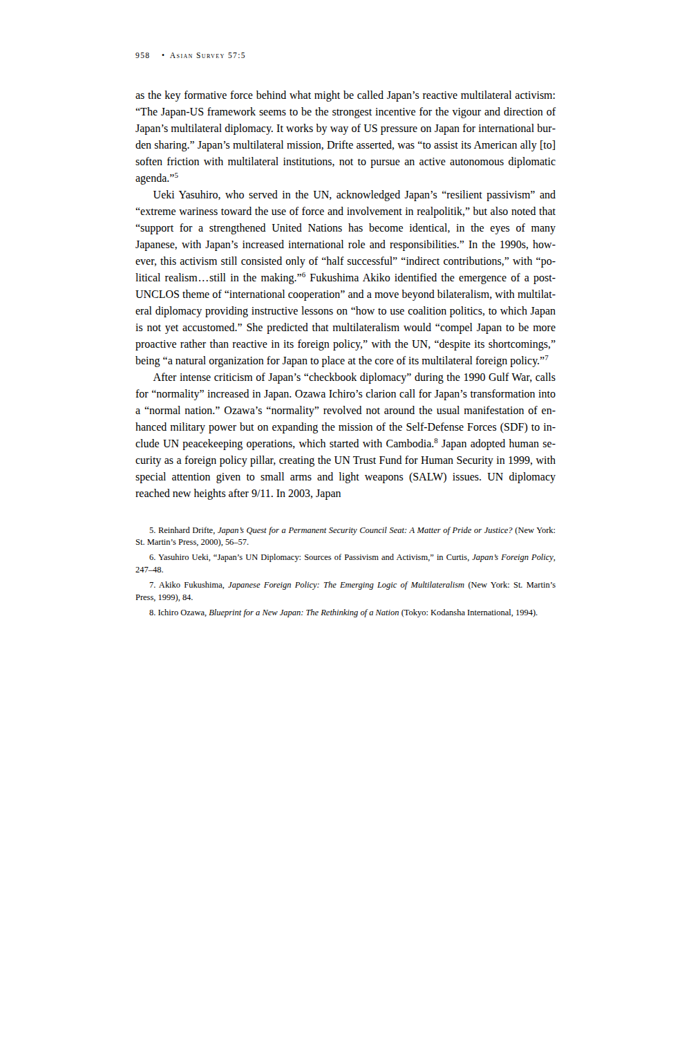958•Asian Survey 57:5
as the key formative force behind what might be called Japan’s reactive multilateral activism: “The Japan-US framework seems to be the strongest incentive for the vigour and direction of Japan’s multilateral diplomacy. It works by way of US pressure on Japan for international burden sharing.” Japan’s multilateral mission, Drifte asserted, was “to assist its American ally [to] soften friction with multilateral institutions, not to pursue an active autonomous diplomatic agenda.”5
Ueki Yasuhiro, who served in the UN, acknowledged Japan’s “resilient passivism” and “extreme wariness toward the use of force and involvement in realpolitik,” but also noted that “support for a strengthened United Nations has become identical, in the eyes of many Japanese, with Japan’s increased international role and responsibilities.” In the 1990s, however, this activism still consisted only of “half successful” “indirect contributions,” with “political realism . . . still in the making.”6 Fukushima Akiko identified the emergence of a post-UNCLOS theme of “international cooperation” and a move beyond bilateralism, with multilateral diplomacy providing instructive lessons on “how to use coalition politics, to which Japan is not yet accustomed.” She predicted that multilateralism would “compel Japan to be more proactive rather than reactive in its foreign policy,” with the UN, “despite its shortcomings,” being “a natural organization for Japan to place at the core of its multilateral foreign policy.”7
After intense criticism of Japan’s “checkbook diplomacy” during the 1990 Gulf War, calls for “normality” increased in Japan. Ozawa Ichiro’s clarion call for Japan’s transformation into a “normal nation.” Ozawa’s “normality” revolved not around the usual manifestation of enhanced military power but on expanding the mission of the Self-Defense Forces (SDF) to include UN peacekeeping operations, which started with Cambodia.8 Japan adopted human security as a foreign policy pillar, creating the UN Trust Fund for Human Security in 1999, with special attention given to small arms and light weapons (SALW) issues. UN diplomacy reached new heights after 9/11. In 2003, Japan
5. Reinhard Drifte, Japan’s Quest for a Permanent Security Council Seat: A Matter of Pride or Justice? (New York: St. Martin’s Press, 2000), 56–57.
6. Yasuhiro Ueki, “Japan’s UN Diplomacy: Sources of Passivism and Activism,” in Curtis, Japan’s Foreign Policy, 247–48.
7. Akiko Fukushima, Japanese Foreign Policy: The Emerging Logic of Multilateralism (New York: St. Martin’s Press, 1999), 84.
8. Ichiro Ozawa, Blueprint for a New Japan: The Rethinking of a Nation (Tokyo: Kodansha International, 1994).